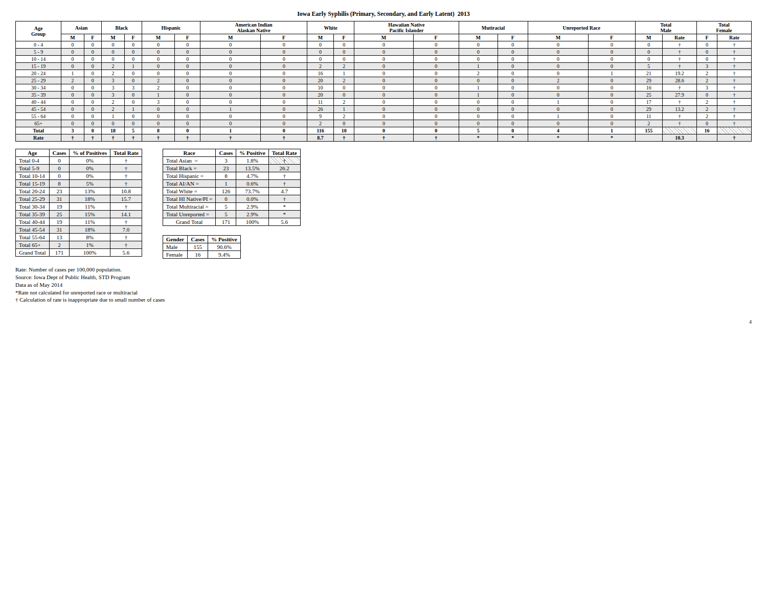Iowa Early Syphilis (Primary, Secondary, and Early Latent) 2013
| Age Group | Asian | Black | Hispanic | American Indian Alaskan Native | White | Hawaiian Native Pacific Islander | Mutiracial | Unreported Race | Total Male | Total Female |
| --- | --- | --- | --- | --- | --- | --- | --- | --- | --- | --- |
| M | F | M | F | M | F | M | F | M | F | M | F | M | F | M | F | M | Rate | F | Rate |
| 0 - 4 | 0 | 0 | 0 | 0 | 0 | 0 | 0 | 0 | 0 | 0 | 0 | 0 | 0 | 0 | 0 | 0 | 0 | † | 0 | † |
| 5 - 9 | 0 | 0 | 0 | 0 | 0 | 0 | 0 | 0 | 0 | 0 | 0 | 0 | 0 | 0 | 0 | 0 | 0 | † | 0 | † |
| 10 - 14 | 0 | 0 | 0 | 0 | 0 | 0 | 0 | 0 | 0 | 0 | 0 | 0 | 0 | 0 | 0 | 0 | 0 | † | 0 | † |
| 15 - 19 | 0 | 0 | 2 | 1 | 0 | 0 | 0 | 0 | 2 | 2 | 0 | 0 | 1 | 0 | 0 | 0 | 5 | † | 3 | † |
| 20 - 24 | 1 | 0 | 2 | 0 | 0 | 0 | 0 | 0 | 16 | 1 | 0 | 0 | 2 | 0 | 0 | 1 | 21 | 19.2 | 2 | † |
| 25 - 29 | 2 | 0 | 3 | 0 | 2 | 0 | 0 | 0 | 20 | 2 | 0 | 0 | 0 | 0 | 2 | 0 | 29 | 28.6 | 2 | † |
| 30 - 34 | 0 | 0 | 3 | 3 | 2 | 0 | 0 | 0 | 10 | 0 | 0 | 0 | 1 | 0 | 0 | 0 | 16 | † | 3 | † |
| 35 - 39 | 0 | 0 | 3 | 0 | 1 | 0 | 0 | 0 | 20 | 0 | 0 | 0 | 1 | 0 | 0 | 0 | 25 | 27.9 | 0 | † |
| 40 - 44 | 0 | 0 | 2 | 0 | 3 | 0 | 0 | 0 | 11 | 2 | 0 | 0 | 0 | 0 | 1 | 0 | 17 | † | 2 | † |
| 45 - 54 | 0 | 0 | 2 | 1 | 0 | 0 | 1 | 0 | 26 | 1 | 0 | 0 | 0 | 0 | 0 | 0 | 29 | 13.2 | 2 | † |
| 55 - 64 | 0 | 0 | 1 | 0 | 0 | 0 | 0 | 0 | 9 | 2 | 0 | 0 | 0 | 0 | 1 | 0 | 11 | † | 2 | † |
| 65+ | 0 | 0 | 0 | 0 | 0 | 0 | 0 | 0 | 2 | 0 | 0 | 0 | 0 | 0 | 0 | 0 | 2 | † | 0 | † |
| Total | 3 | 0 | 18 | 5 | 8 | 0 | 1 | 0 | 116 | 10 | 0 | 0 | 5 | 0 | 4 | 1 | 155 | | 16 | |
| Rate | † | † | † | † | † | † | † | † | 8.7 | † | † | † | * | * | * | * | | 10.3 | | † |
| Age | Cases | % of Positives | Total Rate |
| --- | --- | --- | --- |
| Total 0-4 | 0 | 0% | † |
| Total 5-9 | 0 | 0% | † |
| Total 10-14 | 0 | 0% | † |
| Total 15-19 | 8 | 5% | † |
| Total 20-24 | 23 | 13% | 10.8 |
| Total 25-29 | 31 | 18% | 15.7 |
| Total 30-34 | 19 | 11% | † |
| Total 35-39 | 25 | 15% | 14.1 |
| Total 40-44 | 19 | 11% | † |
| Total 45-54 | 31 | 18% | 7.0 |
| Total 55-64 | 13 | 8% | † |
| Total 65+ | 2 | 1% | † |
| Grand Total | 171 | 100% | 5.6 |
| Race | Cases | % Positive | Total Rate |
| --- | --- | --- | --- |
| Total Asian = | 3 | 1.8% | † |
| Total Black = | 23 | 13.5% | 26.2 |
| Total Hispanic = | 8 | 4.7% | † |
| Total AI/AN = | 1 | 0.6% | † |
| Total White = | 126 | 73.7% | 4.7 |
| Total HI Native/PI = | 0 | 0.0% | † |
| Total Multiracial = | 5 | 2.9% | * |
| Total Unreported = | 5 | 2.9% | * |
| Grand Total | 171 | 100% | 5.6 |
| Gender | Cases | % Positive |
| --- | --- | --- |
| Male | 155 | 90.6% |
| Female | 16 | 9.4% |
Rate: Number of cases per 100,000 population.
Source: Iowa Dept of Public Health, STD Program
Data as of May 2014
*Rate not calculated for unreported race or multiracial
† Calculation of rate is inappropriate due to small number of cases
4